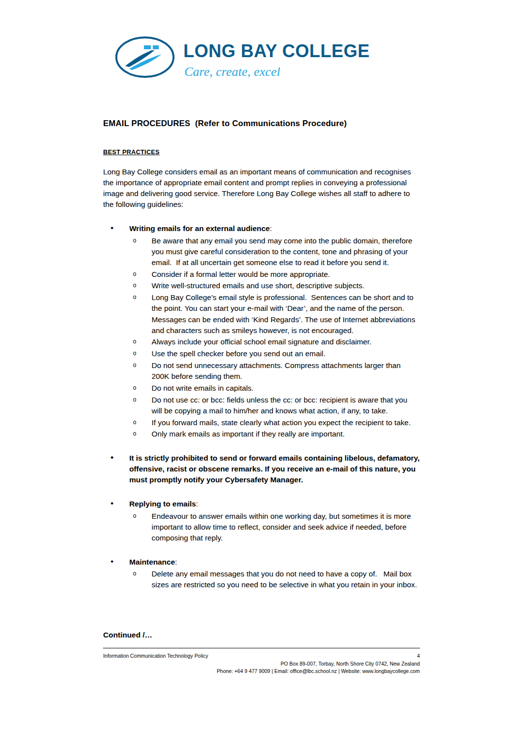LONG BAY COLLEGE Care, create, excel
EMAIL PROCEDURES (Refer to Communications Procedure)
Best Practices
Long Bay College considers email as an important means of communication and recognises the importance of appropriate email content and prompt replies in conveying a professional image and delivering good service. Therefore Long Bay College wishes all staff to adhere to the following guidelines:
Writing emails for an external audience:
Be aware that any email you send may come into the public domain, therefore you must give careful consideration to the content, tone and phrasing of your email. If at all uncertain get someone else to read it before you send it.
Consider if a formal letter would be more appropriate.
Write well-structured emails and use short, descriptive subjects.
Long Bay College’s email style is professional. Sentences can be short and to the point. You can start your e-mail with ‘Dear’, and the name of the person. Messages can be ended with ‘Kind Regards’. The use of Internet abbreviations and characters such as smileys however, is not encouraged.
Always include your official school email signature and disclaimer.
Use the spell checker before you send out an email.
Do not send unnecessary attachments. Compress attachments larger than 200K before sending them.
Do not write emails in capitals.
Do not use cc: or bcc: fields unless the cc: or bcc: recipient is aware that you will be copying a mail to him/her and knows what action, if any, to take.
If you forward mails, state clearly what action you expect the recipient to take.
Only mark emails as important if they really are important.
It is strictly prohibited to send or forward emails containing libelous, defamatory, offensive, racist or obscene remarks. If you receive an e-mail of this nature, you must promptly notify your Cybersafety Manager.
Replying to emails:
Endeavour to answer emails within one working day, but sometimes it is more important to allow time to reflect, consider and seek advice if needed, before composing that reply.
Maintenance:
Delete any email messages that you do not need to have a copy of. Mail box sizes are restricted so you need to be selective in what you retain in your inbox.
Continued /…
Information Communication Technology Policy
4
PO Box 89-007, Torbay, North Shore City 0742, New Zealand
Phone: +64 9 477 9009 | Email: office@lbc.school.nz | Website: www.longbaycollege.com